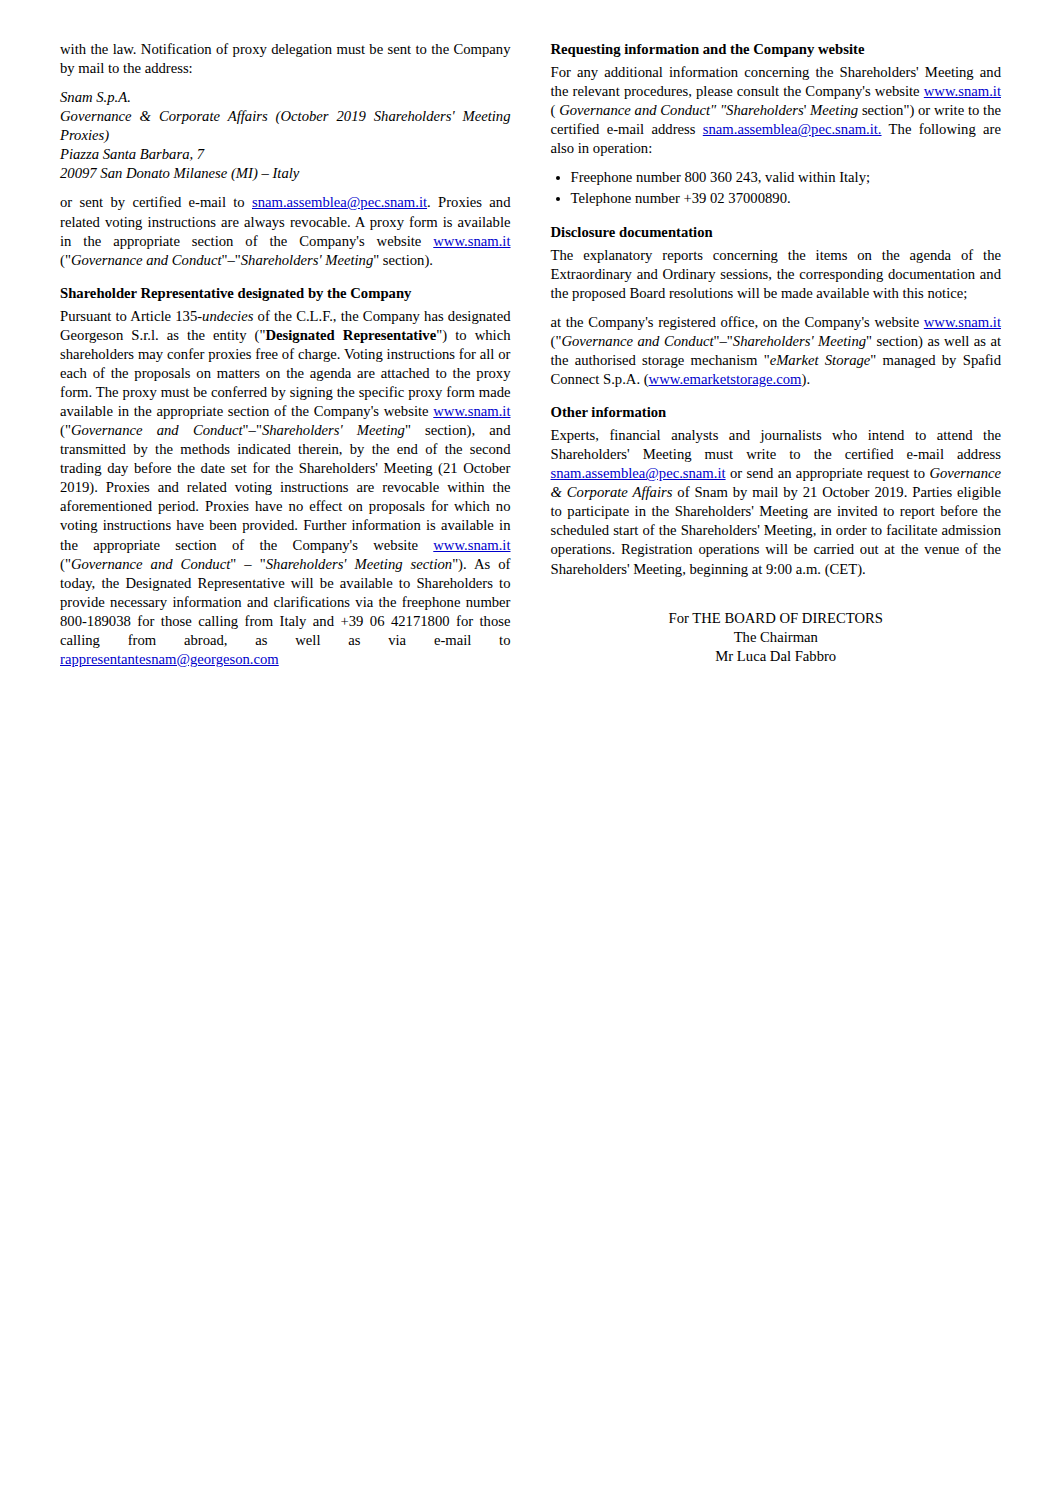with the law. Notification of proxy delegation must be sent to the Company by mail to the address:
Snam S.p.A.
Governance & Corporate Affairs (October 2019 Shareholders' Meeting Proxies)
Piazza Santa Barbara, 7
20097 San Donato Milanese (MI) – Italy
or sent by certified e-mail to snam.assemblea@pec.snam.it. Proxies and related voting instructions are always revocable. A proxy form is available in the appropriate section of the Company's website www.snam.it ("Governance and Conduct"–"Shareholders' Meeting" section).
Shareholder Representative designated by the Company
Pursuant to Article 135-undecies of the C.L.F., the Company has designated Georgeson S.r.l. as the entity ("Designated Representative") to which shareholders may confer proxies free of charge. Voting instructions for all or each of the proposals on matters on the agenda are attached to the proxy form. The proxy must be conferred by signing the specific proxy form made available in the appropriate section of the Company's website www.snam.it ("Governance and Conduct"–"Shareholders' Meeting" section), and transmitted by the methods indicated therein, by the end of the second trading day before the date set for the Shareholders' Meeting (21 October 2019). Proxies and related voting instructions are revocable within the aforementioned period. Proxies have no effect on proposals for which no voting instructions have been provided. Further information is available in the appropriate section of the Company's website www.snam.it ("Governance and Conduct" – "Shareholders' Meeting section"). As of today, the Designated Representative will be available to Shareholders to provide necessary information and clarifications via the freephone number 800-189038 for those calling from Italy and +39 06 42171800 for those calling from abroad, as well as via e-mail to rappresentantesnam@georgeson.com
Requesting information and the Company website
For any additional information concerning the Shareholders' Meeting and the relevant procedures, please consult the Company's website www.snam.it ( Governance and Conduct" "Shareholders' Meeting section") or write to the certified e-mail address snam.assemblea@pec.snam.it. The following are also in operation:
Freephone number 800 360 243, valid within Italy;
Telephone number +39 02 37000890.
Disclosure documentation
The explanatory reports concerning the items on the agenda of the Extraordinary and Ordinary sessions, the corresponding documentation and the proposed Board resolutions will be made available with this notice;
at the Company's registered office, on the Company's website www.snam.it ("Governance and Conduct"–"Shareholders' Meeting" section) as well as at the authorised storage mechanism "eMarket Storage" managed by Spafid Connect S.p.A. (www.emarketstorage.com).
Other information
Experts, financial analysts and journalists who intend to attend the Shareholders' Meeting must write to the certified e-mail address snam.assemblea@pec.snam.it or send an appropriate request to Governance & Corporate Affairs of Snam by mail by 21 October 2019. Parties eligible to participate in the Shareholders' Meeting are invited to report before the scheduled start of the Shareholders' Meeting, in order to facilitate admission operations. Registration operations will be carried out at the venue of the Shareholders' Meeting, beginning at 9:00 a.m. (CET).
For THE BOARD OF DIRECTORS
The Chairman
Mr Luca Dal Fabbro